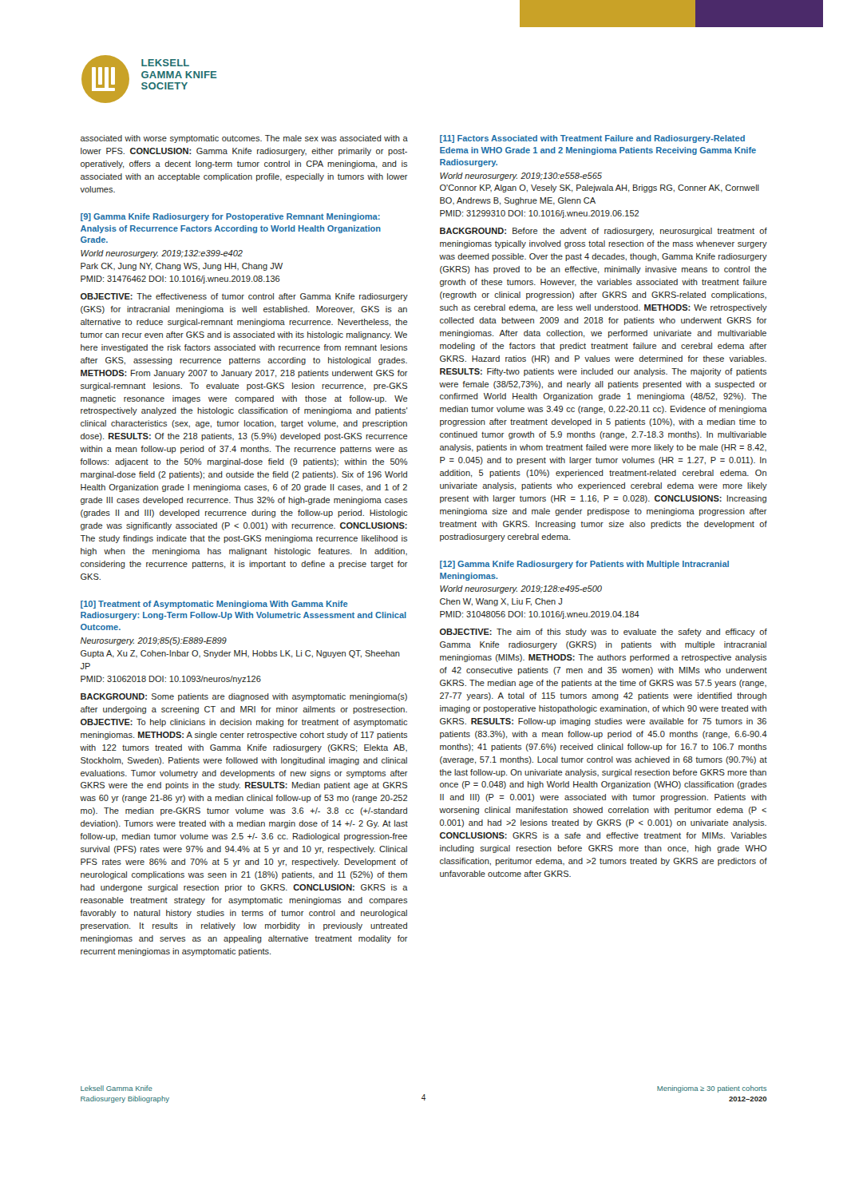LEKSELL GAMMA KNIFE SOCIETY
associated with worse symptomatic outcomes. The male sex was associated with a lower PFS. CONCLUSION: Gamma Knife radiosurgery, either primarily or post-operatively, offers a decent long-term tumor control in CPA meningioma, and is associated with an acceptable complication profile, especially in tumors with lower volumes.
[9] Gamma Knife Radiosurgery for Postoperative Remnant Meningioma: Analysis of Recurrence Factors According to World Health Organization Grade.
World neurosurgery. 2019;132:e399-e402
Park CK, Jung NY, Chang WS, Jung HH, Chang JW
PMID: 31476462 DOI: 10.1016/j.wneu.2019.08.136
OBJECTIVE: The effectiveness of tumor control after Gamma Knife radiosurgery (GKS) for intracranial meningioma is well established. Moreover, GKS is an alternative to reduce surgical-remnant meningioma recurrence. Nevertheless, the tumor can recur even after GKS and is associated with its histologic malignancy. We here investigated the risk factors associated with recurrence from remnant lesions after GKS, assessing recurrence patterns according to histological grades. METHODS: From January 2007 to January 2017, 218 patients underwent GKS for surgical-remnant lesions. To evaluate post-GKS lesion recurrence, pre-GKS magnetic resonance images were compared with those at follow-up. We retrospectively analyzed the histologic classification of meningioma and patients' clinical characteristics (sex, age, tumor location, target volume, and prescription dose). RESULTS: Of the 218 patients, 13 (5.9%) developed post-GKS recurrence within a mean follow-up period of 37.4 months. The recurrence patterns were as follows: adjacent to the 50% marginal-dose field (9 patients); within the 50% marginal-dose field (2 patients); and outside the field (2 patients). Six of 196 World Health Organization grade I meningioma cases, 6 of 20 grade II cases, and 1 of 2 grade III cases developed recurrence. Thus 32% of high-grade meningioma cases (grades II and III) developed recurrence during the follow-up period. Histologic grade was significantly associated (P < 0.001) with recurrence. CONCLUSIONS: The study findings indicate that the post-GKS meningioma recurrence likelihood is high when the meningioma has malignant histologic features. In addition, considering the recurrence patterns, it is important to define a precise target for GKS.
[10] Treatment of Asymptomatic Meningioma With Gamma Knife Radiosurgery: Long-Term Follow-Up With Volumetric Assessment and Clinical Outcome.
Neurosurgery. 2019;85(5):E889-E899
Gupta A, Xu Z, Cohen-Inbar O, Snyder MH, Hobbs LK, Li C, Nguyen QT, Sheehan JP
PMID: 31062018 DOI: 10.1093/neuros/nyz126
BACKGROUND: Some patients are diagnosed with asymptomatic meningioma(s) after undergoing a screening CT and MRI for minor ailments or postresection. OBJECTIVE: To help clinicians in decision making for treatment of asymptomatic meningiomas. METHODS: A single center retrospective cohort study of 117 patients with 122 tumors treated with Gamma Knife radiosurgery (GKRS; Elekta AB, Stockholm, Sweden). Patients were followed with longitudinal imaging and clinical evaluations. Tumor volumetry and developments of new signs or symptoms after GKRS were the end points in the study. RESULTS: Median patient age at GKRS was 60 yr (range 21-86 yr) with a median clinical follow-up of 53 mo (range 20-252 mo). The median pre-GKRS tumor volume was 3.6 +/- 3.8 cc (+/-standard deviation). Tumors were treated with a median margin dose of 14 +/- 2 Gy. At last follow-up, median tumor volume was 2.5 +/- 3.6 cc. Radiological progression-free survival (PFS) rates were 97% and 94.4% at 5 yr and 10 yr, respectively. Clinical PFS rates were 86% and 70% at 5 yr and 10 yr, respectively. Development of neurological complications was seen in 21 (18%) patients, and 11 (52%) of them had undergone surgical resection prior to GKRS. CONCLUSION: GKRS is a reasonable treatment strategy for asymptomatic meningiomas and compares favorably to natural history studies in terms of tumor control and neurological preservation. It results in relatively low morbidity in previously untreated meningiomas and serves as an appealing alternative treatment modality for recurrent meningiomas in asymptomatic patients.
[11] Factors Associated with Treatment Failure and Radiosurgery-Related Edema in WHO Grade 1 and 2 Meningioma Patients Receiving Gamma Knife Radiosurgery.
World neurosurgery. 2019;130:e558-e565
O'Connor KP, Algan O, Vesely SK, Palejwala AH, Briggs RG, Conner AK, Cornwell BO, Andrews B, Sughrue ME, Glenn CA
PMID: 31299310 DOI: 10.1016/j.wneu.2019.06.152
BACKGROUND: Before the advent of radiosurgery, neurosurgical treatment of meningiomas typically involved gross total resection of the mass whenever surgery was deemed possible. Over the past 4 decades, though, Gamma Knife radiosurgery (GKRS) has proved to be an effective, minimally invasive means to control the growth of these tumors. However, the variables associated with treatment failure (regrowth or clinical progression) after GKRS and GKRS-related complications, such as cerebral edema, are less well understood. METHODS: We retrospectively collected data between 2009 and 2018 for patients who underwent GKRS for meningiomas. After data collection, we performed univariate and multivariable modeling of the factors that predict treatment failure and cerebral edema after GKRS. Hazard ratios (HR) and P values were determined for these variables. RESULTS: Fifty-two patients were included our analysis. The majority of patients were female (38/52,73%), and nearly all patients presented with a suspected or confirmed World Health Organization grade 1 meningioma (48/52, 92%). The median tumor volume was 3.49 cc (range, 0.22-20.11 cc). Evidence of meningioma progression after treatment developed in 5 patients (10%), with a median time to continued tumor growth of 5.9 months (range, 2.7-18.3 months). In multivariable analysis, patients in whom treatment failed were more likely to be male (HR = 8.42, P = 0.045) and to present with larger tumor volumes (HR = 1.27, P = 0.011). In addition, 5 patients (10%) experienced treatment-related cerebral edema. On univariate analysis, patients who experienced cerebral edema were more likely present with larger tumors (HR = 1.16, P = 0.028). CONCLUSIONS: Increasing meningioma size and male gender predispose to meningioma progression after treatment with GKRS. Increasing tumor size also predicts the development of postradiosurgery cerebral edema.
[12] Gamma Knife Radiosurgery for Patients with Multiple Intracranial Meningiomas.
World neurosurgery. 2019;128:e495-e500
Chen W, Wang X, Liu F, Chen J
PMID: 31048056 DOI: 10.1016/j.wneu.2019.04.184
OBJECTIVE: The aim of this study was to evaluate the safety and efficacy of Gamma Knife radiosurgery (GKRS) in patients with multiple intracranial meningiomas (MIMs). METHODS: The authors performed a retrospective analysis of 42 consecutive patients (7 men and 35 women) with MIMs who underwent GKRS. The median age of the patients at the time of GKRS was 57.5 years (range, 27-77 years). A total of 115 tumors among 42 patients were identified through imaging or postoperative histopathologic examination, of which 90 were treated with GKRS. RESULTS: Follow-up imaging studies were available for 75 tumors in 36 patients (83.3%), with a mean follow-up period of 45.0 months (range, 6.6-90.4 months); 41 patients (97.6%) received clinical follow-up for 16.7 to 106.7 months (average, 57.1 months). Local tumor control was achieved in 68 tumors (90.7%) at the last follow-up. On univariate analysis, surgical resection before GKRS more than once (P = 0.048) and high World Health Organization (WHO) classification (grades II and III) (P = 0.001) were associated with tumor progression. Patients with worsening clinical manifestation showed correlation with peritumor edema (P < 0.001) and had >2 lesions treated by GKRS (P < 0.001) on univariate analysis. CONCLUSIONS: GKRS is a safe and effective treatment for MIMs. Variables including surgical resection before GKRS more than once, high grade WHO classification, peritumor edema, and >2 tumors treated by GKRS are predictors of unfavorable outcome after GKRS.
Leksell Gamma Knife
Radiosurgery Bibliography
4
Meningioma ≥ 30 patient cohorts
2012–2020